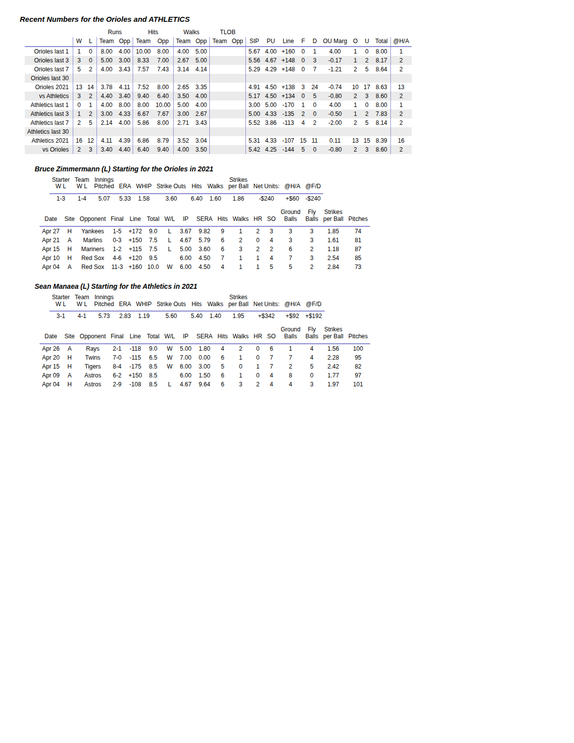Recent Numbers for the Orioles and ATHLETICS
| | | | Runs | Hits | Walks | TLOB | | | | | | | | | | |
| --- | --- | --- | --- | --- | --- | --- | --- | --- | --- | --- | --- | --- | --- | --- | --- | --- |
| | W | L | Team | Opp | Team | Opp | Team | Opp | Team | Opp | SIP | PU | Line | F | D | OU Marg | O | U | Total | @H/A |
| Orioles last 1 | 1 | 0 | 8.00 | 4.00 | 10.00 | 8.00 | 4.00 | 5.00 | | | 5.67 | 4.00 | +160 | 0 | 1 | 4.00 | 1 | 0 | 8.00 | 1 |
| Orioles last 3 | 3 | 0 | 5.00 | 3.00 | 8.33 | 7.00 | 2.67 | 5.00 | | | 5.56 | 4.67 | +148 | 0 | 3 | -0.17 | 1 | 2 | 8.17 | 2 |
| Orioles last 7 | 5 | 2 | 4.00 | 3.43 | 7.57 | 7.43 | 3.14 | 4.14 | | | 5.29 | 4.29 | +148 | 0 | 7 | -1.21 | 2 | 5 | 8.64 | 2 |
| Orioles last 30 | | | | | | | | | | | | | | | | | | | | |
| Orioles 2021 | 13 | 14 | 3.78 | 4.11 | 7.52 | 8.00 | 2.65 | 3.35 | | | 4.91 | 4.50 | +138 | 3 | 24 | -0.74 | 10 | 17 | 8.63 | 13 |
| vs Athletics | 3 | 2 | 4.40 | 3.40 | 9.40 | 6.40 | 3.50 | 4.00 | | | 5.17 | 4.50 | +134 | 0 | 5 | -0.80 | 2 | 3 | 8.60 | 2 |
| Athletics last 1 | 0 | 1 | 4.00 | 8.00 | 8.00 | 10.00 | 5.00 | 4.00 | | | 3.00 | 5.00 | -170 | 1 | 0 | 4.00 | 1 | 0 | 8.00 | 1 |
| Athletics last 3 | 1 | 2 | 3.00 | 4.33 | 6.67 | 7.67 | 3.00 | 2.67 | | | 5.00 | 4.33 | -135 | 2 | 0 | -0.50 | 1 | 2 | 7.83 | 2 |
| Athletics last 7 | 2 | 5 | 2.14 | 4.00 | 5.86 | 8.00 | 2.71 | 3.43 | | | 5.52 | 3.86 | -113 | 4 | 2 | -2.00 | 2 | 5 | 8.14 | 2 |
| Athletics last 30 | | | | | | | | | | | | | | | | | | | | |
| Athletics 2021 | 16 | 12 | 4.11 | 4.39 | 6.86 | 8.79 | 3.52 | 3.04 | | | 5.31 | 4.33 | -107 | 15 | 11 | 0.11 | 13 | 15 | 8.39 | 16 |
| vs Orioles | 2 | 3 | 3.40 | 4.40 | 6.40 | 9.40 | 4.00 | 3.50 | | | 5.42 | 4.25 | -144 | 5 | 0 | -0.80 | 2 | 3 | 8.60 | 2 |
Bruce Zimmermann (L) Starting for the Orioles in 2021
| Starter W L | Team W L | Innings Pitched | ERA | WHIP | Strike Outs | Hits | Walks | Strikes per Ball | Net Units: | @H/A | @F/D |
| --- | --- | --- | --- | --- | --- | --- | --- | --- | --- | --- | --- |
| 1-3 | 1-4 | 5.07 | 5.33 | 1.58 | 3.60 | 6.40 | 1.60 | 1.86 | -$240 | +$60 | -$240 |
| Date | Site | Opponent | Final | Line | Total | W/L | IP | SERA | Hits | Walks | HR | SO | Ground Balls | Fly Balls | Strikes per Ball | Pitches |
| --- | --- | --- | --- | --- | --- | --- | --- | --- | --- | --- | --- | --- | --- | --- | --- | --- |
| Apr 27 | H | Yankees | 1-5 | +172 | 9.0 | L | 3.67 | 9.82 | 9 | 1 | 2 | 3 | 3 | 3 | 1.85 | 74 |
| Apr 21 | A | Marlins | 0-3 | +150 | 7.5 | L | 4.67 | 5.79 | 6 | 2 | 0 | 4 | 3 | 3 | 1.61 | 81 |
| Apr 15 | H | Mariners | 1-2 | +115 | 7.5 | L | 5.00 | 3.60 | 6 | 3 | 2 | 2 | 6 | 2 | 1.18 | 87 |
| Apr 10 | H | Red Sox | 4-6 | +120 | 9.5 | | 6.00 | 4.50 | 7 | 1 | 1 | 4 | 7 | 3 | 2.54 | 85 |
| Apr 04 | A | Red Sox | 11-3 | +160 | 10.0 | W | 6.00 | 4.50 | 4 | 1 | 1 | 5 | 5 | 2 | 2.84 | 73 |
Sean Manaea (L) Starting for the Athletics in 2021
| Starter W L | Team W L | Innings Pitched | ERA | WHIP | Strike Outs | Hits | Walks | Strikes per Ball | Net Units: | @H/A | @F/D |
| --- | --- | --- | --- | --- | --- | --- | --- | --- | --- | --- | --- |
| 3-1 | 4-1 | 5.73 | 2.83 | 1.19 | 5.60 | 5.40 | 1.40 | 1.95 | +$342 | +$92 | +$192 |
| Date | Site | Opponent | Final | Line | Total | W/L | IP | SERA | Hits | Walks | HR | SO | Ground Balls | Fly Balls | Strikes per Ball | Pitches |
| --- | --- | --- | --- | --- | --- | --- | --- | --- | --- | --- | --- | --- | --- | --- | --- | --- |
| Apr 26 | A | Rays | 2-1 | -118 | 9.0 | W | 5.00 | 1.80 | 4 | 2 | 0 | 6 | 1 | 4 | 1.56 | 100 |
| Apr 20 | H | Twins | 7-0 | -115 | 6.5 | W | 7.00 | 0.00 | 6 | 1 | 0 | 7 | 7 | 4 | 2.28 | 95 |
| Apr 15 | H | Tigers | 8-4 | -175 | 8.5 | W | 6.00 | 3.00 | 5 | 0 | 1 | 7 | 2 | 5 | 2.42 | 82 |
| Apr 09 | A | Astros | 6-2 | +150 | 8.5 | | 6.00 | 1.50 | 6 | 1 | 0 | 4 | 8 | 0 | 1.77 | 97 |
| Apr 04 | H | Astros | 2-9 | -108 | 8.5 | L | 4.67 | 9.64 | 6 | 3 | 2 | 4 | 4 | 3 | 1.97 | 101 |